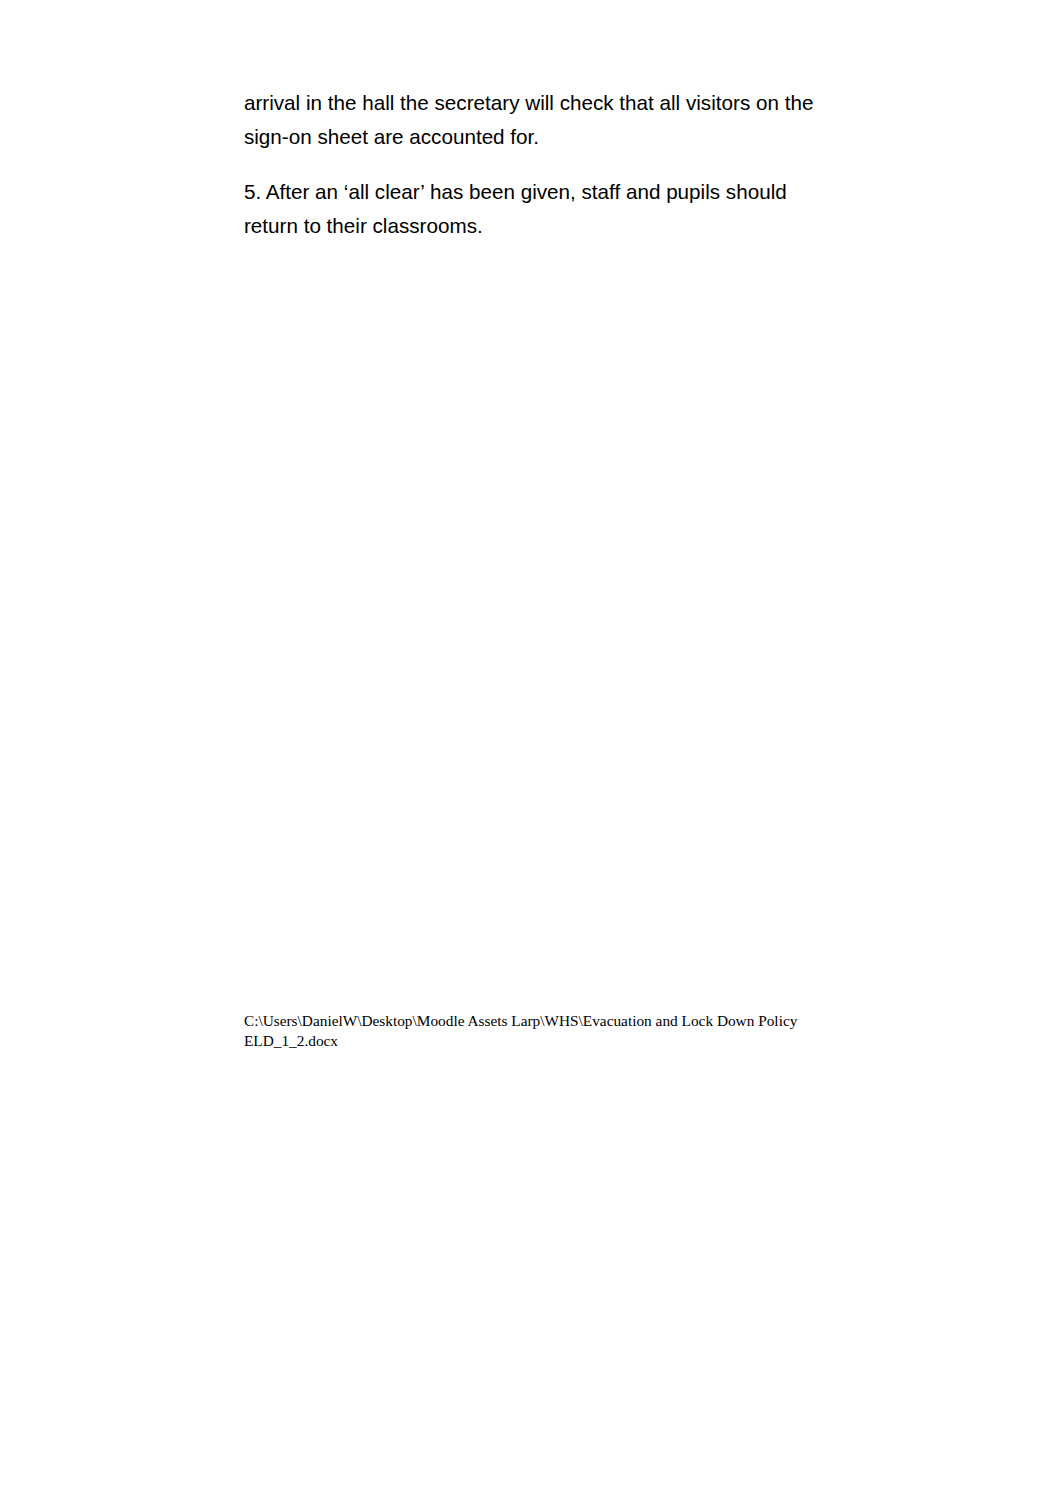arrival in the hall the secretary will check that all visitors on the sign-on sheet are accounted for.
5. After an ‘all clear’ has been given, staff and pupils should return to their classrooms.
C:\Users\DanielW\Desktop\Moodle Assets Larp\WHS\Evacuation and Lock Down Policy ELD_1_2.docx